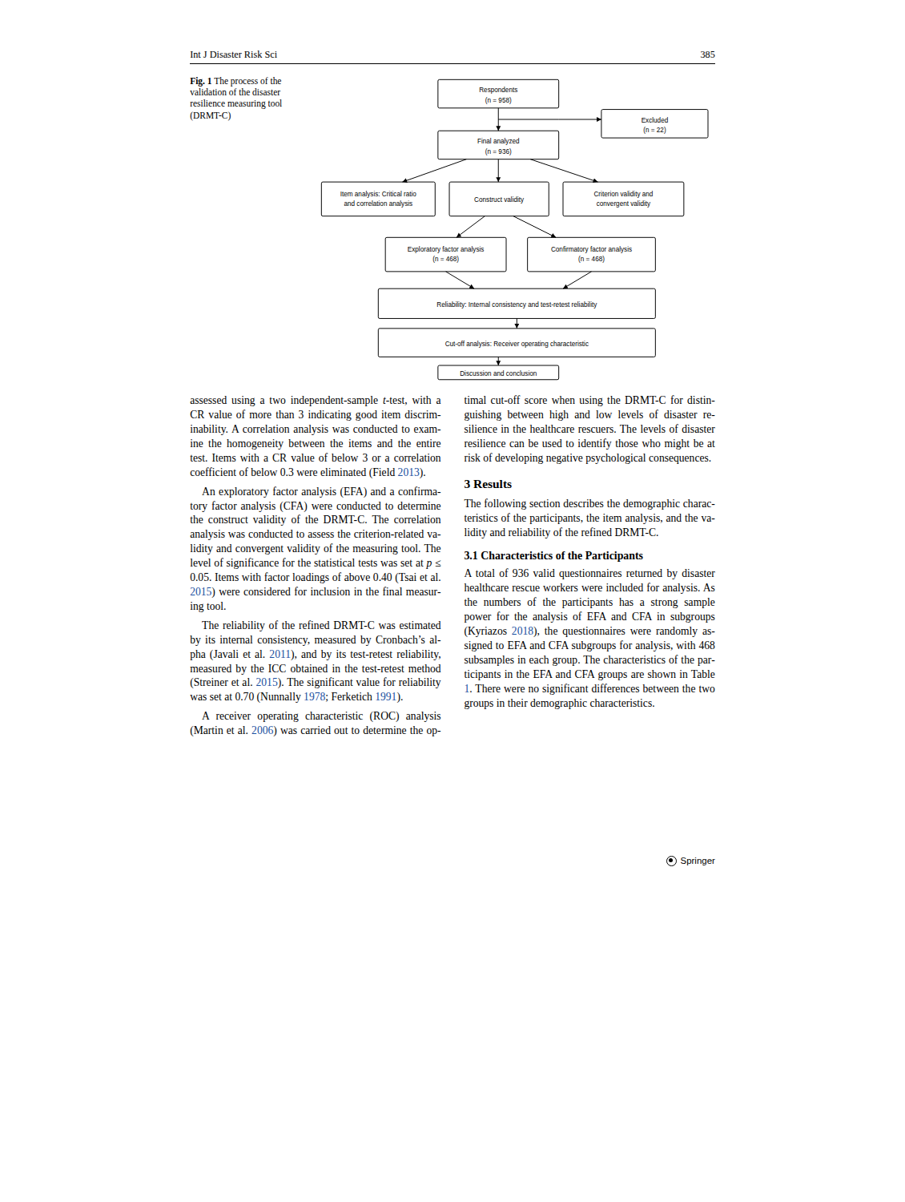Int J Disaster Risk Sci
385
Fig. 1 The process of the validation of the disaster resilience measuring tool (DRMT-C)
Respondents (n = 958) Excluded (n = 22) Final analyzed (n = 936) Item analysis: Critical ratio and correlation analysis Construct validity Criterion validity and convergent validity Exploratory factor analysis (n = 468) Confirmatory factor analysis (n = 468) Reliability: Internal consistency and test-retest reliability Cut-off analysis: Receiver operating characteristic Discussion and conclusion
assessed using a two independent-sample t-test, with a CR value of more than 3 indicating good item discriminability. A correlation analysis was conducted to examine the homogeneity between the items and the entire test. Items with a CR value of below 3 or a correlation coefficient of below 0.3 were eliminated (Field 2013).
An exploratory factor analysis (EFA) and a confirmatory factor analysis (CFA) were conducted to determine the construct validity of the DRMT-C. The correlation analysis was conducted to assess the criterion-related validity and convergent validity of the measuring tool. The level of significance for the statistical tests was set at p ≤ 0.05. Items with factor loadings of above 0.40 (Tsai et al. 2015) were considered for inclusion in the final measuring tool.
The reliability of the refined DRMT-C was estimated by its internal consistency, measured by Cronbach’s alpha (Javali et al. 2011), and by its test-retest reliability, measured by the ICC obtained in the test-retest method (Streiner et al. 2015). The significant value for reliability was set at 0.70 (Nunnally 1978; Ferketich 1991).
A receiver operating characteristic (ROC) analysis (Martin et al. 2006) was carried out to determine the optimal cut-off score when using the DRMT-C for distinguishing between high and low levels of disaster resilience in the healthcare rescuers. The levels of disaster resilience can be used to identify those who might be at risk of developing negative psychological consequences.
3 Results
The following section describes the demographic characteristics of the participants, the item analysis, and the validity and reliability of the refined DRMT-C.
3.1 Characteristics of the Participants
A total of 936 valid questionnaires returned by disaster healthcare rescue workers were included for analysis. As the numbers of the participants has a strong sample power for the analysis of EFA and CFA in subgroups (Kyriazos 2018), the questionnaires were randomly assigned to EFA and CFA subgroups for analysis, with 468 subsamples in each group. The characteristics of the participants in the EFA and CFA groups are shown in Table 1. There were no significant differences between the two groups in their demographic characteristics.
Springer